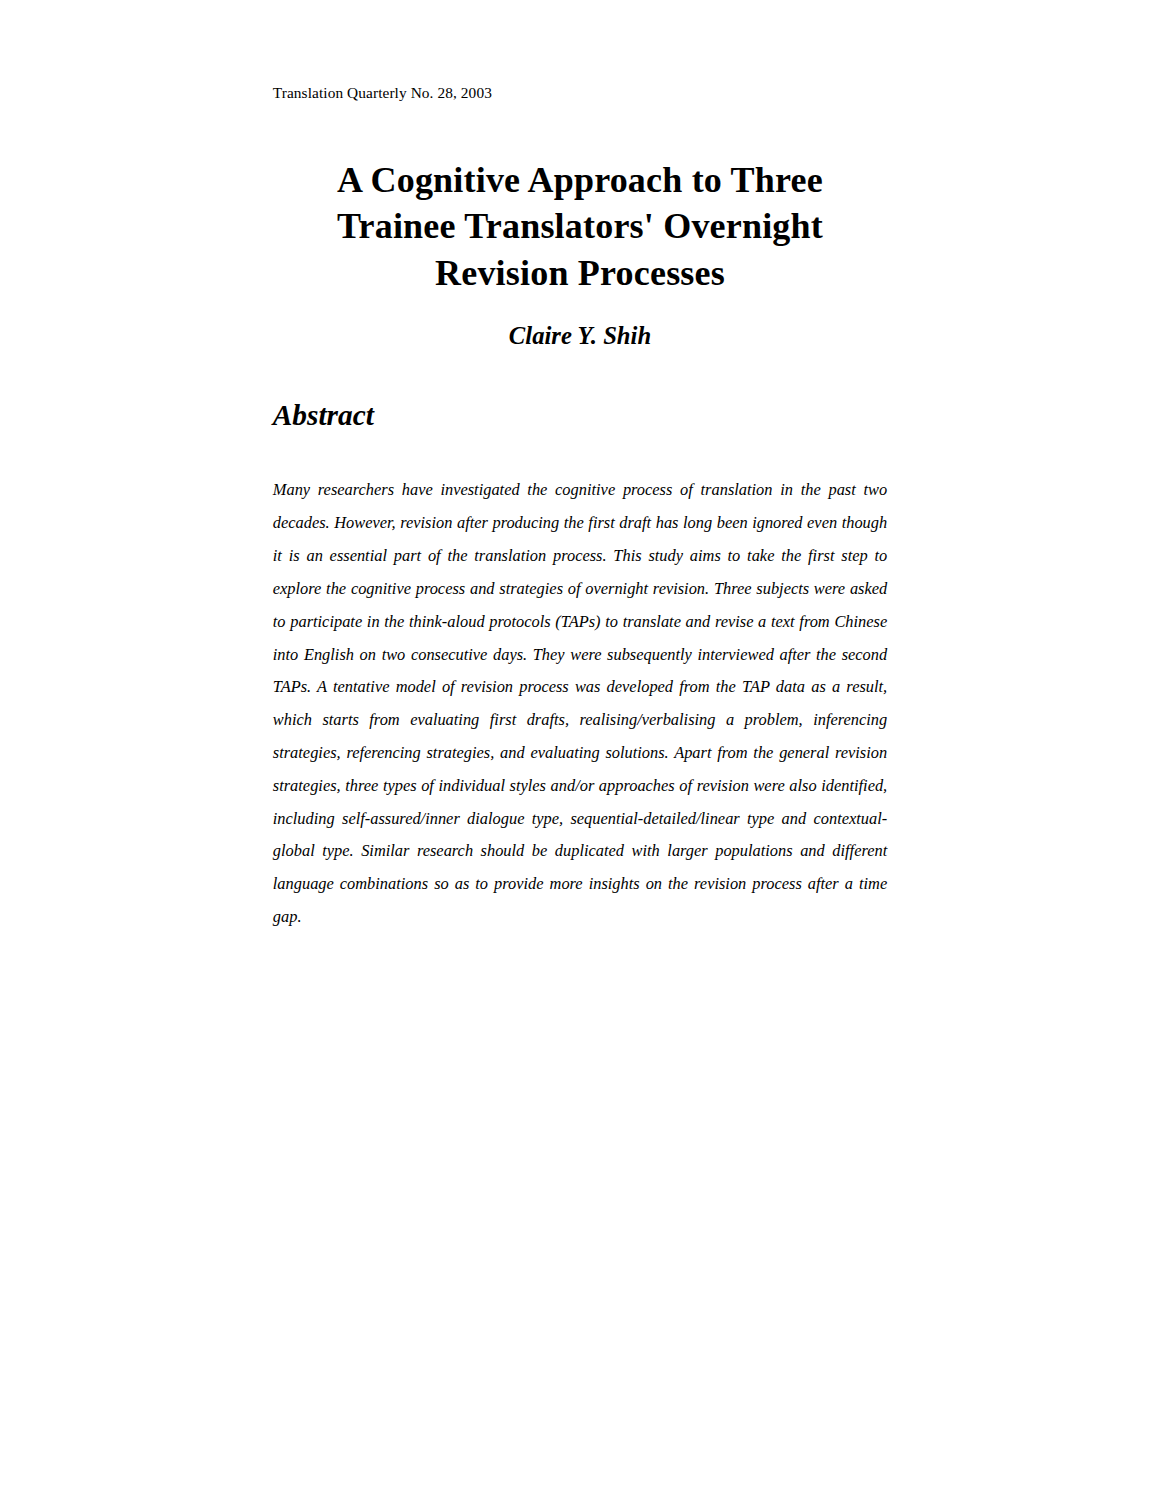Translation Quarterly No. 28, 2003
A Cognitive Approach to Three Trainee Translators' Overnight Revision Processes
Claire Y. Shih
Abstract
Many researchers have investigated the cognitive process of translation in the past two decades. However, revision after producing the first draft has long been ignored even though it is an essential part of the translation process. This study aims to take the first step to explore the cognitive process and strategies of overnight revision. Three subjects were asked to participate in the think-aloud protocols (TAPs) to translate and revise a text from Chinese into English on two consecutive days. They were subsequently interviewed after the second TAPs. A tentative model of revision process was developed from the TAP data as a result, which starts from evaluating first drafts, realising/verbalising a problem, inferencing strategies, referencing strategies, and evaluating solutions. Apart from the general revision strategies, three types of individual styles and/or approaches of revision were also identified, including self-assured/inner dialogue type, sequential-detailed/linear type and contextual-global type. Similar research should be duplicated with larger populations and different language combinations so as to provide more insights on the revision process after a time gap.